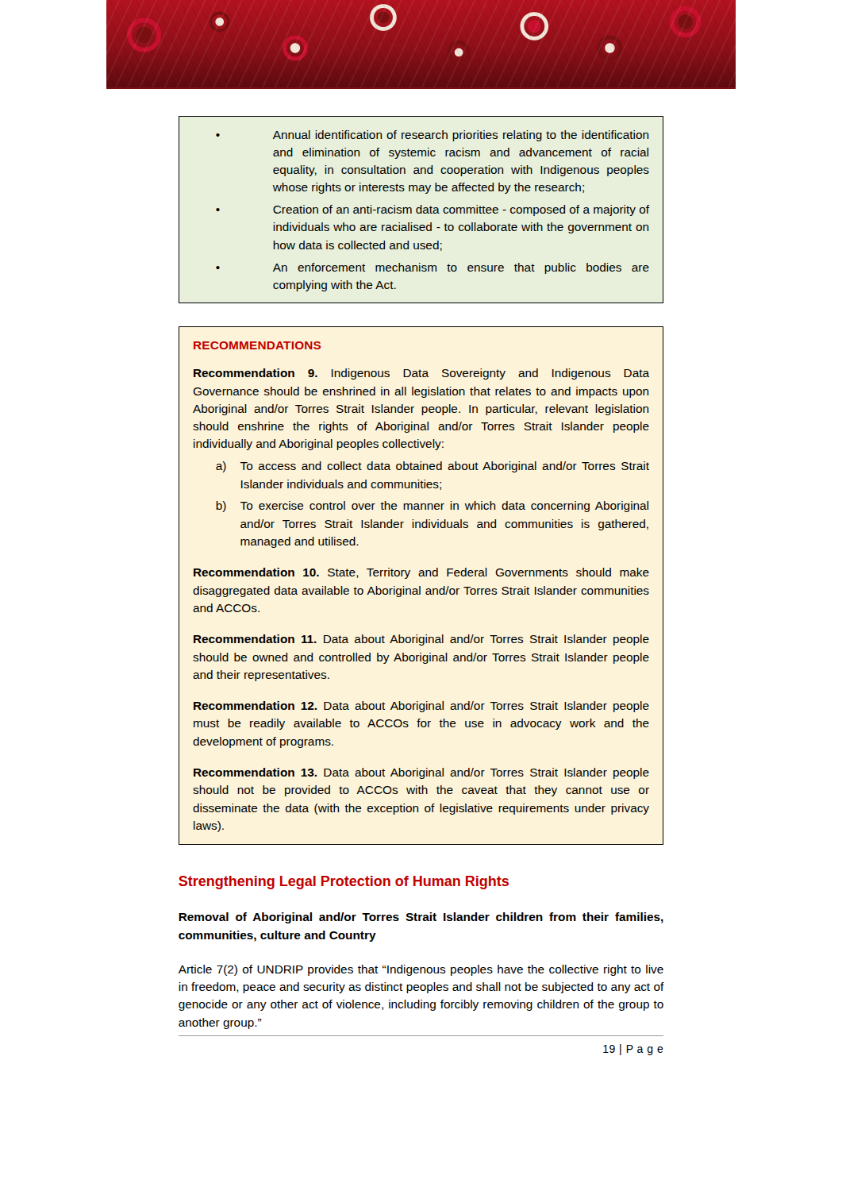Annual identification of research priorities relating to the identification and elimination of systemic racism and advancement of racial equality, in consultation and cooperation with Indigenous peoples whose rights or interests may be affected by the research;
Creation of an anti-racism data committee - composed of a majority of individuals who are racialised - to collaborate with the government on how data is collected and used;
An enforcement mechanism to ensure that public bodies are complying with the Act.
RECOMMENDATIONS
Recommendation 9. Indigenous Data Sovereignty and Indigenous Data Governance should be enshrined in all legislation that relates to and impacts upon Aboriginal and/or Torres Strait Islander people. In particular, relevant legislation should enshrine the rights of Aboriginal and/or Torres Strait Islander people individually and Aboriginal peoples collectively:
To access and collect data obtained about Aboriginal and/or Torres Strait Islander individuals and communities;
To exercise control over the manner in which data concerning Aboriginal and/or Torres Strait Islander individuals and communities is gathered, managed and utilised.
Recommendation 10. State, Territory and Federal Governments should make disaggregated data available to Aboriginal and/or Torres Strait Islander communities and ACCOs.
Recommendation 11. Data about Aboriginal and/or Torres Strait Islander people should be owned and controlled by Aboriginal and/or Torres Strait Islander people and their representatives.
Recommendation 12. Data about Aboriginal and/or Torres Strait Islander people must be readily available to ACCOs for the use in advocacy work and the development of programs.
Recommendation 13. Data about Aboriginal and/or Torres Strait Islander people should not be provided to ACCOs with the caveat that they cannot use or disseminate the data (with the exception of legislative requirements under privacy laws).
Strengthening Legal Protection of Human Rights
Removal of Aboriginal and/or Torres Strait Islander children from their families, communities, culture and Country
Article 7(2) of UNDRIP provides that “Indigenous peoples have the collective right to live in freedom, peace and security as distinct peoples and shall not be subjected to any act of genocide or any other act of violence, including forcibly removing children of the group to another group.”
19 | P a g e